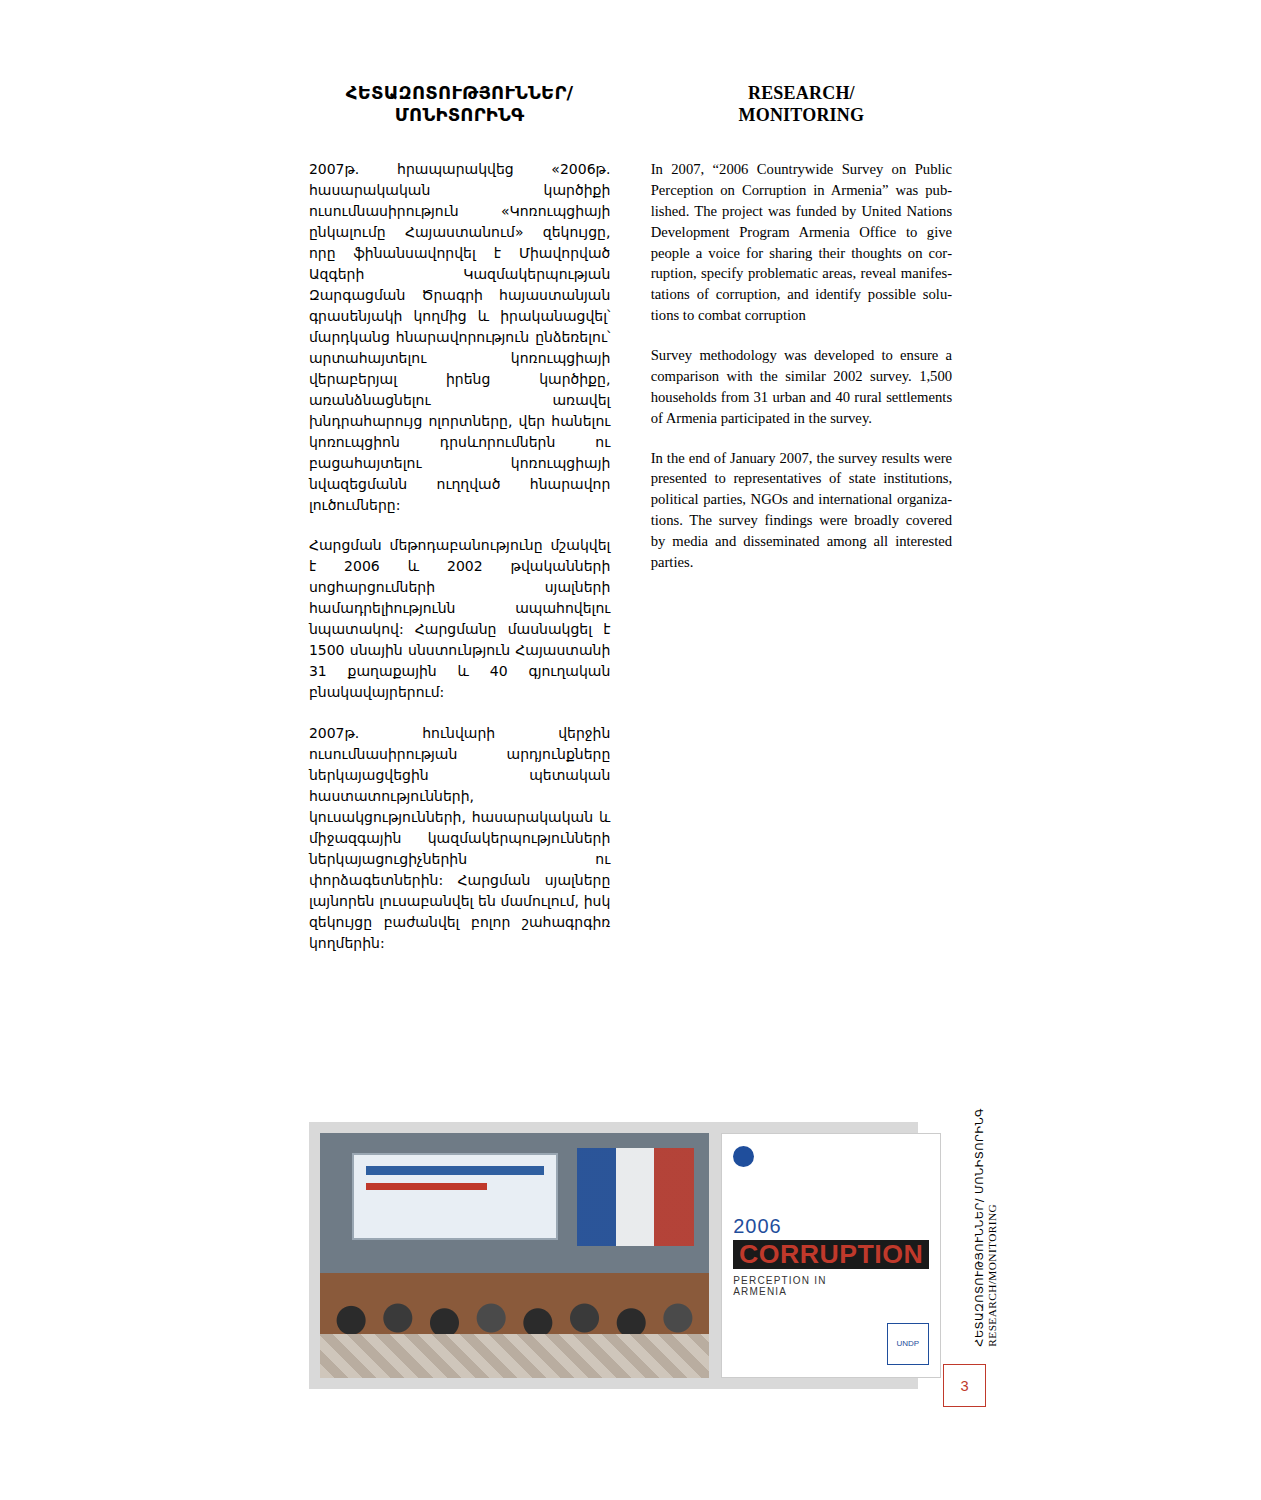ՀԵՏԱԶՈՏՈՒԹՅՈՒՆՆԵՐ/
ՄՈՆԻՏՈՐԻՆԳ
2007թ. հրապարակվեց «2006թ. հասարակական կարծիքի ուսումնասիրություն «Կոռուպցիայի ընկալումը Հայաստանում» զեկույցը, որը ֆինանսավորվել է Միավորված Ազգերի Կազմակերպության Զարգացման Ծրագրի հայաստանյան գրասենյակի կողմից և իրականացվել՝ մարդկանց հնարավորություն ընձեռելու՝ արտահայտելու կոռուպցիայի վերաբերյալ իրենց կարծիքը, առանձնացնելու առավել խնդրահարույց ոլորտները, վեր հանելու կոռուպցիոն դրսևորումներն ու բացահայտելու կոռուպցիայի նվազեցմանն ուղղված հնարավոր լուծումները:
Հարցման մեթոդաբանությունը մշակվել է 2006 և 2002 թվականների սոցհարցումների սյալների համադրելիությունն ապահովելու նպատակով: Հարցմանը մասնակցել է 1500 սնային սնստունթյուն Հայաստանի 31 քաղաքային և 40 գյուղական բնակավայրերում:
2007թ. հունվարի վերջին ուսումնասիրության արդյունքները ներկայացվեցին պետական հաստատությունների, կուսակցությունների, հասարակական և միջազգային կազմակերպությունների ներկայացուցիչներին ու փորձագետներին: Հարցման սյալները լայնորեն լուսաբանվել են մամուլում, իսկ զեկույցը բաժանվել բոլոր շահագրգիռ կողմերին:
RESEARCH/
MONITORING
In 2007, “2006 Countrywide Survey on Public Perception on Corruption in Armenia” was published. The project was funded by United Nations Development Program Armenia Office to give people a voice for sharing their thoughts on corruption, specify problematic areas, reveal manifestations of corruption, and identify possible solutions to combat corruption
Survey methodology was developed to ensure a comparison with the similar 2002 survey. 1,500 households from 31 urban and 40 rural settlements of Armenia participated in the survey.
In the end of January 2007, the survey results were presented to representatives of state institutions, political parties, NGOs and international organizations. The survey findings were broadly covered by media and disseminated among all interested parties.
2006
CORRUPTION
PERCEPTION IN
ARMENIA
UNDP
ՀԵՏԱԶՈՏՈՒԹՅՈՒՆՆԵՐ/ ՄՈՆԻՏՈՐԻՆԳ
RESEARCH/MONITORING
3